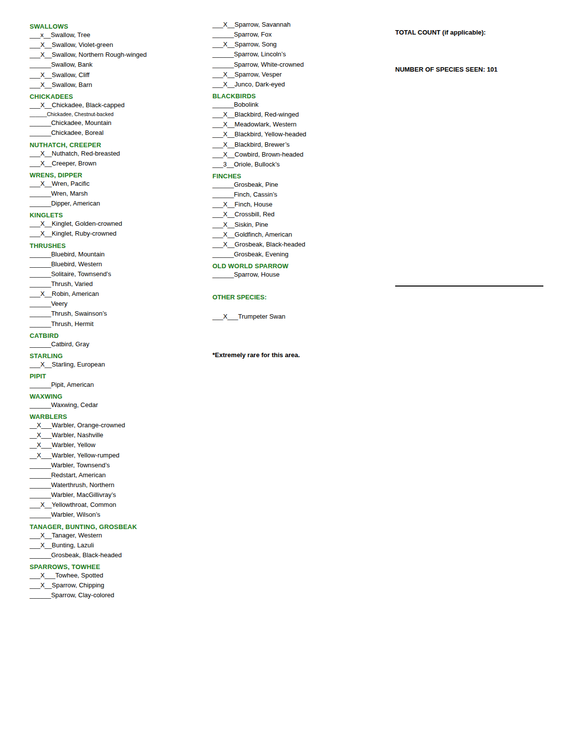SWALLOWS
___x__Swallow, Tree
___X__Swallow, Violet-green
___X__Swallow, Northern Rough-winged
______Swallow, Bank
___X__Swallow, Cliff
___X__Swallow, Barn
CHICKADEES
___X__Chickadee, Black-capped
______Chickadee, Chestnut-backed
______Chickadee, Mountain
______Chickadee, Boreal
NUTHATCH, CREEPER
___X__Nuthatch, Red-breasted
___X__Creeper, Brown
WRENS, DIPPER
___X__Wren, Pacific
______Wren, Marsh
______Dipper, American
KINGLETS
___X__Kinglet, Golden-crowned
___X__Kinglet, Ruby-crowned
THRUSHES
______Bluebird, Mountain
______Bluebird, Western
______Solitaire, Townsend’s
______Thrush, Varied
___X__Robin, American
______Veery
______Thrush, Swainson’s
______Thrush, Hermit
CATBIRD
______Catbird, Gray
STARLING
___X__Starling, European
PIPIT
______Pipit, American
WAXWING
______Waxwing, Cedar
WARBLERS
__X___Warbler, Orange-crowned
__X___Warbler, Nashville
__X___Warbler, Yellow
__X___Warbler, Yellow-rumped
______Warbler, Townsend’s
______Redstart, American
______Waterthrush, Northern
______Warbler, MacGillivray’s
___X__Yellowthroat, Common
______Warbler, Wilson’s
TANAGER, BUNTING, GROSBEAK
___X__Tanager, Western
___X__Bunting, Lazuli
______Grosbeak, Black-headed
SPARROWS, TOWHEE
___X___Towhee, Spotted
___X__Sparrow, Chipping
______Sparrow, Clay-colored
___X__Sparrow, Savannah
______Sparrow, Fox
___X__Sparrow, Song
______Sparrow, Lincoln’s
______Sparrow, White-crowned
___X__Sparrow, Vesper
___X__Junco, Dark-eyed
BLACKBIRDS
______Bobolink
___X__Blackbird, Red-winged
___X__Meadowlark, Western
___X__Blackbird, Yellow-headed
___X__Blackbird, Brewer’s
___X__Cowbird, Brown-headed
___3__Oriole, Bullock’s
FINCHES
______Grosbeak, Pine
______Finch, Cassin’s
___X__Finch, House
___X__Crossbill, Red
___X__Siskin, Pine
___X__Goldfinch, American
___X__Grosbeak, Black-headed
______Grosbeak, Evening
OLD WORLD SPARROW
______Sparrow, House
OTHER SPECIES:
___X___Trumpeter Swan
*Extremely rare for this area.
TOTAL COUNT (if applicable):
NUMBER OF SPECIES SEEN: 101